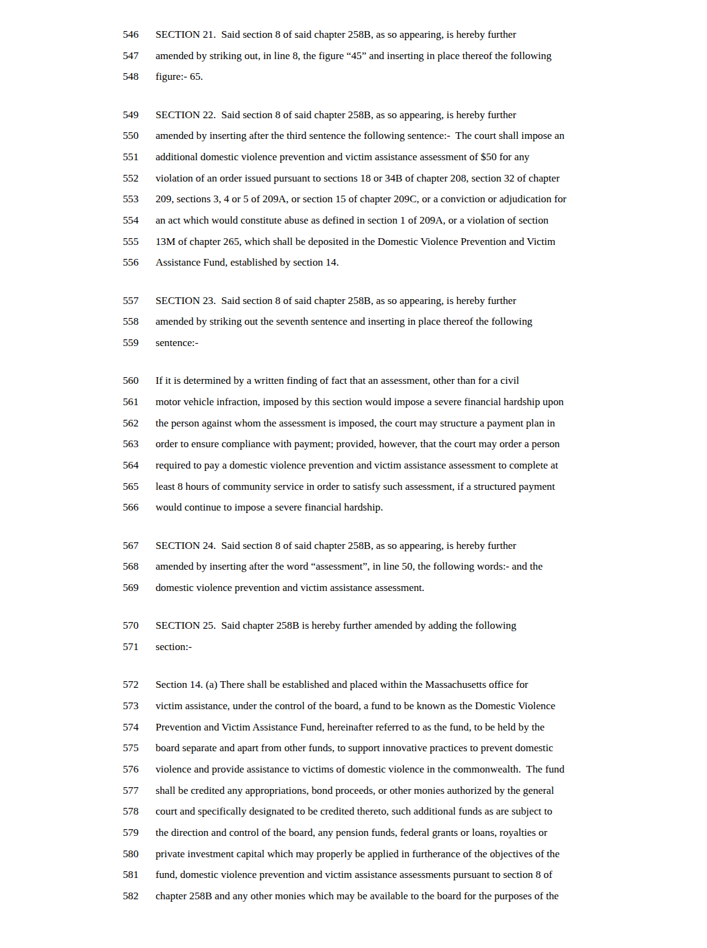546
547
548
SECTION 21. Said section 8 of said chapter 258B, as so appearing, is hereby further
amended by striking out, in line 8, the figure “45” and inserting in place thereof the following
figure:- 65.
549
550
551
552
553
554
555
556
SECTION 22. Said section 8 of said chapter 258B, as so appearing, is hereby further
amended by inserting after the third sentence the following sentence:- The court shall impose an
additional domestic violence prevention and victim assistance assessment of $50 for any
violation of an order issued pursuant to sections 18 or 34B of chapter 208, section 32 of chapter
209, sections 3, 4 or 5 of 209A, or section 15 of chapter 209C, or a conviction or adjudication for
an act which would constitute abuse as defined in section 1 of 209A, or a violation of section
13M of chapter 265, which shall be deposited in the Domestic Violence Prevention and Victim
Assistance Fund, established by section 14.
557
558
559
SECTION 23. Said section 8 of said chapter 258B, as so appearing, is hereby further
amended by striking out the seventh sentence and inserting in place thereof the following
sentence:-
560
561
562
563
564
565
566
If it is determined by a written finding of fact that an assessment, other than for a civil
motor vehicle infraction, imposed by this section would impose a severe financial hardship upon
the person against whom the assessment is imposed, the court may structure a payment plan in
order to ensure compliance with payment; provided, however, that the court may order a person
required to pay a domestic violence prevention and victim assistance assessment to complete at
least 8 hours of community service in order to satisfy such assessment, if a structured payment
would continue to impose a severe financial hardship.
567
568
569
SECTION 24. Said section 8 of said chapter 258B, as so appearing, is hereby further
amended by inserting after the word “assessment”, in line 50, the following words:- and the
domestic violence prevention and victim assistance assessment.
570
571
SECTION 25. Said chapter 258B is hereby further amended by adding the following
section:-
572
573
574
575
576
577
578
579
580
581
582
Section 14. (a) There shall be established and placed within the Massachusetts office for
victim assistance, under the control of the board, a fund to be known as the Domestic Violence
Prevention and Victim Assistance Fund, hereinafter referred to as the fund, to be held by the
board separate and apart from other funds, to support innovative practices to prevent domestic
violence and provide assistance to victims of domestic violence in the commonwealth. The fund
shall be credited any appropriations, bond proceeds, or other monies authorized by the general
court and specifically designated to be credited thereto, such additional funds as are subject to
the direction and control of the board, any pension funds, federal grants or loans, royalties or
private investment capital which may properly be applied in furtherance of the objectives of the
fund, domestic violence prevention and victim assistance assessments pursuant to section 8 of
chapter 258B and any other monies which may be available to the board for the purposes of the